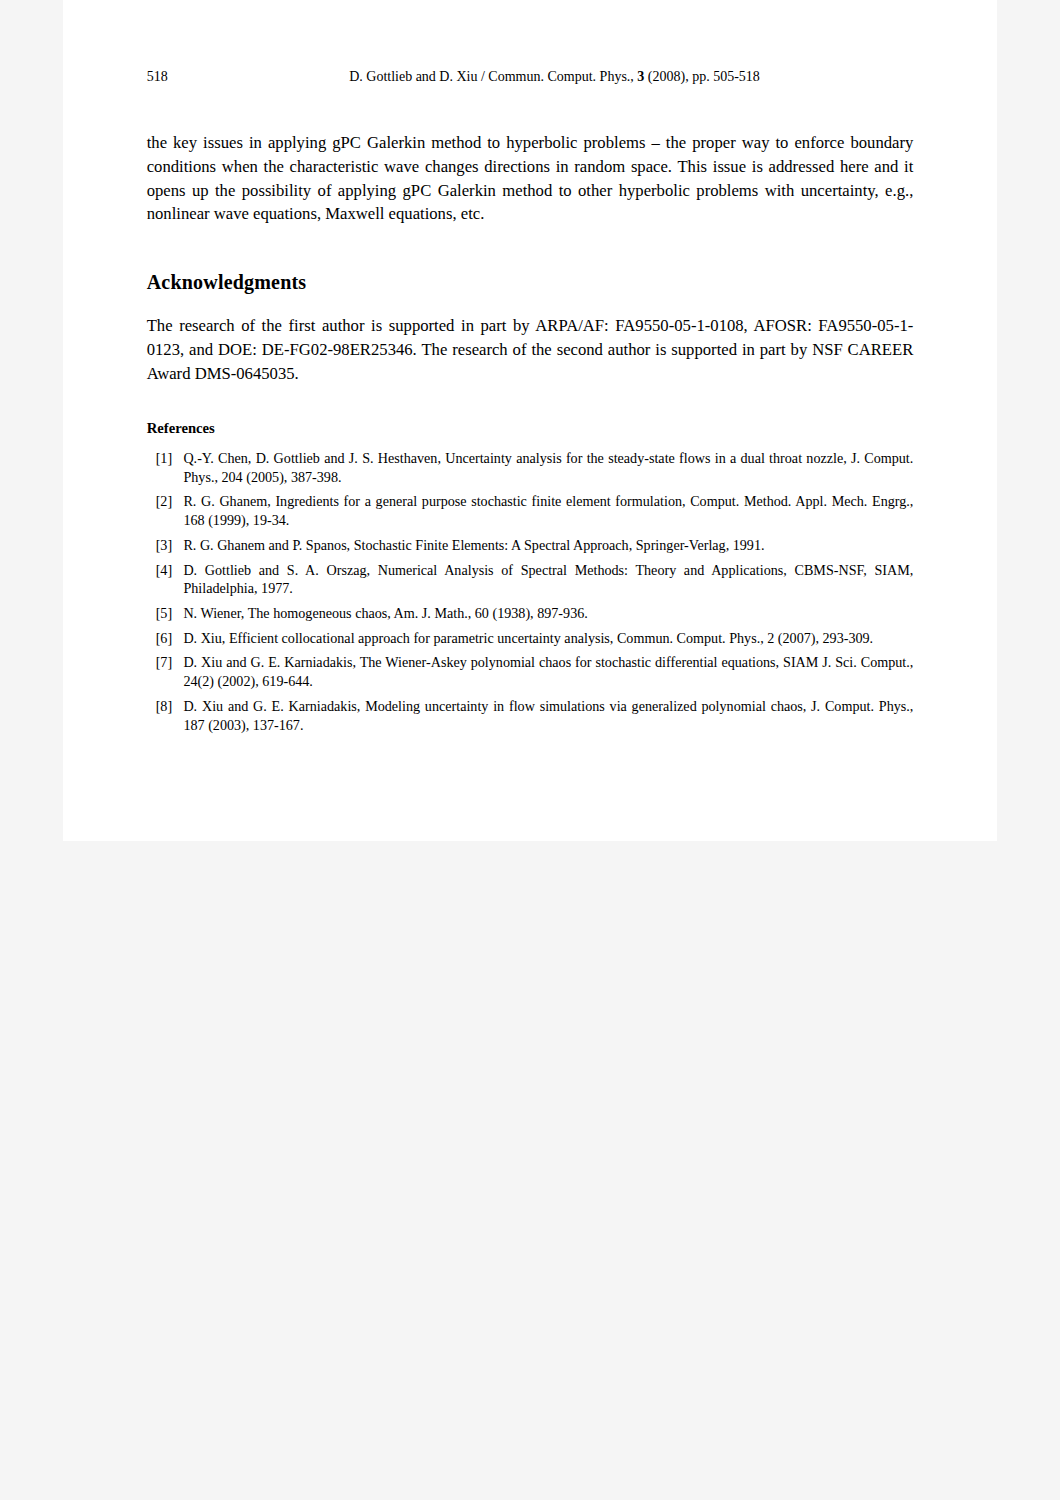518 D. Gottlieb and D. Xiu / Commun. Comput. Phys., 3 (2008), pp. 505-518
the key issues in applying gPC Galerkin method to hyperbolic problems – the proper way to enforce boundary conditions when the characteristic wave changes directions in random space. This issue is addressed here and it opens up the possibility of applying gPC Galerkin method to other hyperbolic problems with uncertainty, e.g., nonlinear wave equations, Maxwell equations, etc.
Acknowledgments
The research of the first author is supported in part by ARPA/AF: FA9550-05-1-0108, AFOSR: FA9550-05-1-0123, and DOE: DE-FG02-98ER25346. The research of the second author is supported in part by NSF CAREER Award DMS-0645035.
References
[1] Q.-Y. Chen, D. Gottlieb and J. S. Hesthaven, Uncertainty analysis for the steady-state flows in a dual throat nozzle, J. Comput. Phys., 204 (2005), 387-398.
[2] R. G. Ghanem, Ingredients for a general purpose stochastic finite element formulation, Comput. Method. Appl. Mech. Engrg., 168 (1999), 19-34.
[3] R. G. Ghanem and P. Spanos, Stochastic Finite Elements: A Spectral Approach, Springer-Verlag, 1991.
[4] D. Gottlieb and S. A. Orszag, Numerical Analysis of Spectral Methods: Theory and Applications, CBMS-NSF, SIAM, Philadelphia, 1977.
[5] N. Wiener, The homogeneous chaos, Am. J. Math., 60 (1938), 897-936.
[6] D. Xiu, Efficient collocational approach for parametric uncertainty analysis, Commun. Comput. Phys., 2 (2007), 293-309.
[7] D. Xiu and G. E. Karniadakis, The Wiener-Askey polynomial chaos for stochastic differential equations, SIAM J. Sci. Comput., 24(2) (2002), 619-644.
[8] D. Xiu and G. E. Karniadakis, Modeling uncertainty in flow simulations via generalized polynomial chaos, J. Comput. Phys., 187 (2003), 137-167.